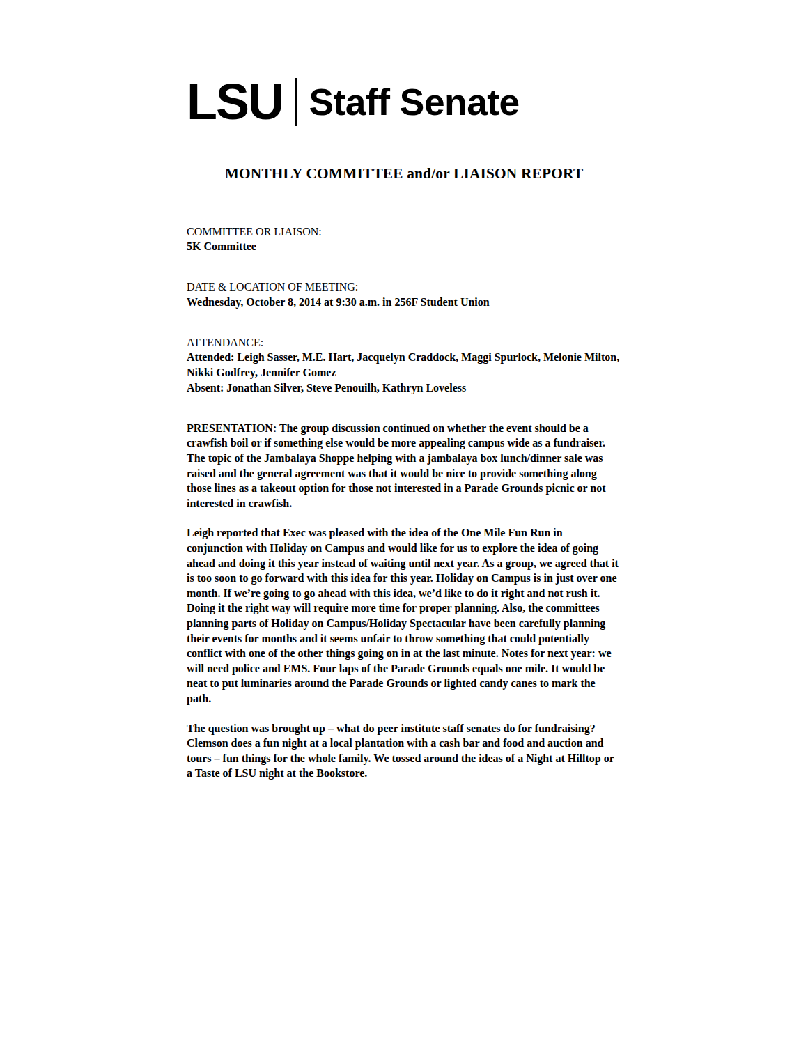LSU Staff Senate
MONTHLY COMMITTEE and/or LIAISON REPORT
COMMITTEE OR LIAISON:
5K Committee
DATE & LOCATION OF MEETING:
Wednesday, October 8, 2014 at 9:30 a.m. in 256F Student Union
ATTENDANCE:
Attended: Leigh Sasser, M.E. Hart, Jacquelyn Craddock, Maggi Spurlock, Melonie Milton, Nikki Godfrey, Jennifer Gomez
Absent: Jonathan Silver, Steve Penouilh, Kathryn Loveless
PRESENTATION: The group discussion continued on whether the event should be a crawfish boil or if something else would be more appealing campus wide as a fundraiser. The topic of the Jambalaya Shoppe helping with a jambalaya box lunch/dinner sale was raised and the general agreement was that it would be nice to provide something along those lines as a takeout option for those not interested in a Parade Grounds picnic or not interested in crawfish.
Leigh reported that Exec was pleased with the idea of the One Mile Fun Run in conjunction with Holiday on Campus and would like for us to explore the idea of going ahead and doing it this year instead of waiting until next year. As a group, we agreed that it is too soon to go forward with this idea for this year. Holiday on Campus is in just over one month. If we’re going to go ahead with this idea, we’d like to do it right and not rush it. Doing it the right way will require more time for proper planning. Also, the committees planning parts of Holiday on Campus/Holiday Spectacular have been carefully planning their events for months and it seems unfair to throw something that could potentially conflict with one of the other things going on in at the last minute. Notes for next year: we will need police and EMS. Four laps of the Parade Grounds equals one mile. It would be neat to put luminaries around the Parade Grounds or lighted candy canes to mark the path.
The question was brought up – what do peer institute staff senates do for fundraising? Clemson does a fun night at a local plantation with a cash bar and food and auction and tours – fun things for the whole family. We tossed around the ideas of a Night at Hilltop or a Taste of LSU night at the Bookstore.